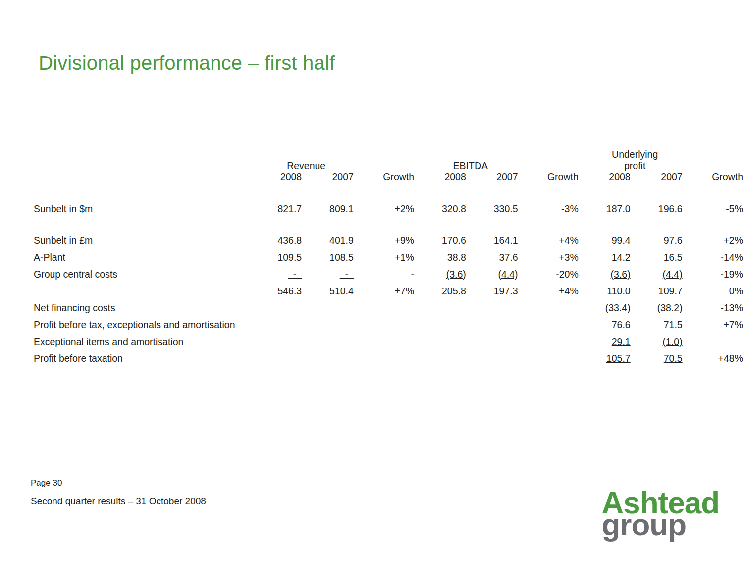Divisional performance – first half
| | | | | | | | Underlying | |
| | Revenue | | EBITDA | | profit | |
| | 2008 | 2007 | Growth | 2008 | 2007 | Growth | 2008 | 2007 | Growth |
| Sunbelt in $m | 821.7 | 809.1 | +2% | 320.8 | 330.5 | -3% | 187.0 | 196.6 | -5% |
| Sunbelt in £m | 436.8 | 401.9 | +9% | 170.6 | 164.1 | +4% | 99.4 | 97.6 | +2% |
| A-Plant | 109.5 | 108.5 | +1% | 38.8 | 37.6 | +3% | 14.2 | 16.5 | -14% |
| Group central costs | - | - | - | (3.6) | (4.4) | -20% | (3.6) | (4.4) | -19% |
| | 546.3 | 510.4 | +7% | 205.8 | 197.3 | +4% | 110.0 | 109.7 | 0% |
| Net financing costs | | | | | | | (33.4) | (38.2) | -13% |
| Profit before tax, exceptionals and amortisation | | | | | | | 76.6 | 71.5 | +7% |
| Exceptional items and amortisation | | | | | | | 29.1 | (1.0) | |
| Profit before taxation | | | | | | | 105.7 | 70.5 | +48% |
Page 30
Second quarter results – 31 October 2008
Ashtead group